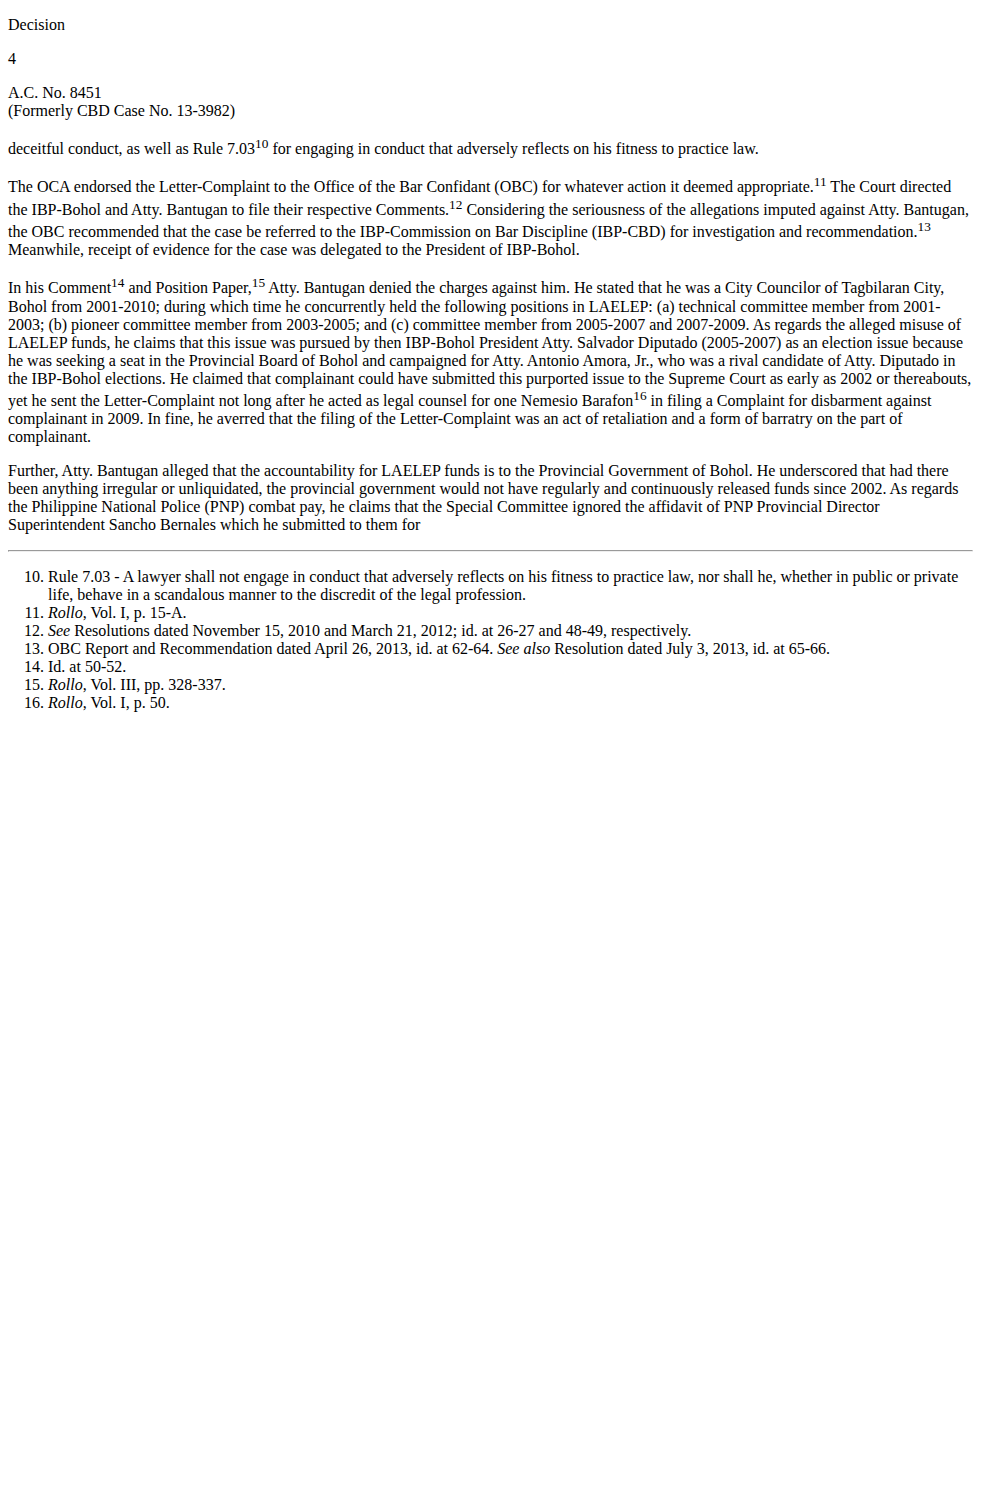Decision
4
A.C. No. 8451
(Formerly CBD Case No. 13-3982)
deceitful conduct, as well as Rule 7.0310 for engaging in conduct that adversely reflects on his fitness to practice law.
The OCA endorsed the Letter-Complaint to the Office of the Bar Confidant (OBC) for whatever action it deemed appropriate.11 The Court directed the IBP-Bohol and Atty. Bantugan to file their respective Comments.12 Considering the seriousness of the allegations imputed against Atty. Bantugan, the OBC recommended that the case be referred to the IBP-Commission on Bar Discipline (IBP-CBD) for investigation and recommendation.13 Meanwhile, receipt of evidence for the case was delegated to the President of IBP-Bohol.
In his Comment14 and Position Paper,15 Atty. Bantugan denied the charges against him. He stated that he was a City Councilor of Tagbilaran City, Bohol from 2001-2010; during which time he concurrently held the following positions in LAELEP: (a) technical committee member from 2001-2003; (b) pioneer committee member from 2003-2005; and (c) committee member from 2005-2007 and 2007-2009. As regards the alleged misuse of LAELEP funds, he claims that this issue was pursued by then IBP-Bohol President Atty. Salvador Diputado (2005-2007) as an election issue because he was seeking a seat in the Provincial Board of Bohol and campaigned for Atty. Antonio Amora, Jr., who was a rival candidate of Atty. Diputado in the IBP-Bohol elections. He claimed that complainant could have submitted this purported issue to the Supreme Court as early as 2002 or thereabouts, yet he sent the Letter-Complaint not long after he acted as legal counsel for one Nemesio Barafon16 in filing a Complaint for disbarment against complainant in 2009. In fine, he averred that the filing of the Letter-Complaint was an act of retaliation and a form of barratry on the part of complainant.
Further, Atty. Bantugan alleged that the accountability for LAELEP funds is to the Provincial Government of Bohol. He underscored that had there been anything irregular or unliquidated, the provincial government would not have regularly and continuously released funds since 2002. As regards the Philippine National Police (PNP) combat pay, he claims that the Special Committee ignored the affidavit of PNP Provincial Director Superintendent Sancho Bernales which he submitted to them for
Rule 7.03 - A lawyer shall not engage in conduct that adversely reflects on his fitness to practice law, nor shall he, whether in public or private life, behave in a scandalous manner to the discredit of the legal profession.
Rollo, Vol. I, p. 15-A.
See Resolutions dated November 15, 2010 and March 21, 2012; id. at 26-27 and 48-49, respectively.
OBC Report and Recommendation dated April 26, 2013, id. at 62-64. See also Resolution dated July 3, 2013, id. at 65-66.
Id. at 50-52.
Rollo, Vol. III, pp. 328-337.
Rollo, Vol. I, p. 50.